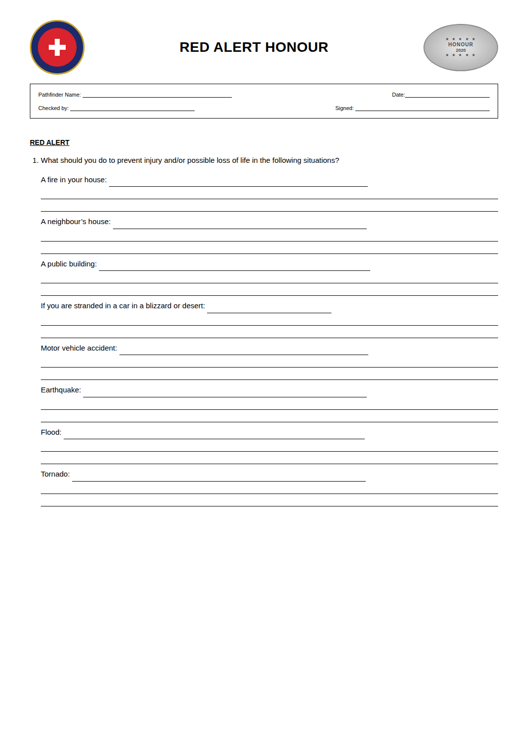RED ALERT HONOUR
★ ★ ★ ★ ★
HONOUR
2020
★ ★ ★ ★ ★
Pathfinder Name: Date:
Checked by: Signed:
RED ALERT
What should you do to prevent injury and/or possible loss of life in the following situations?
A fire in your house:
A neighbour’s house:
A public building:
If you are stranded in a car in a blizzard or desert:
Motor vehicle accident:
Earthquake:
Flood:
Tornado: